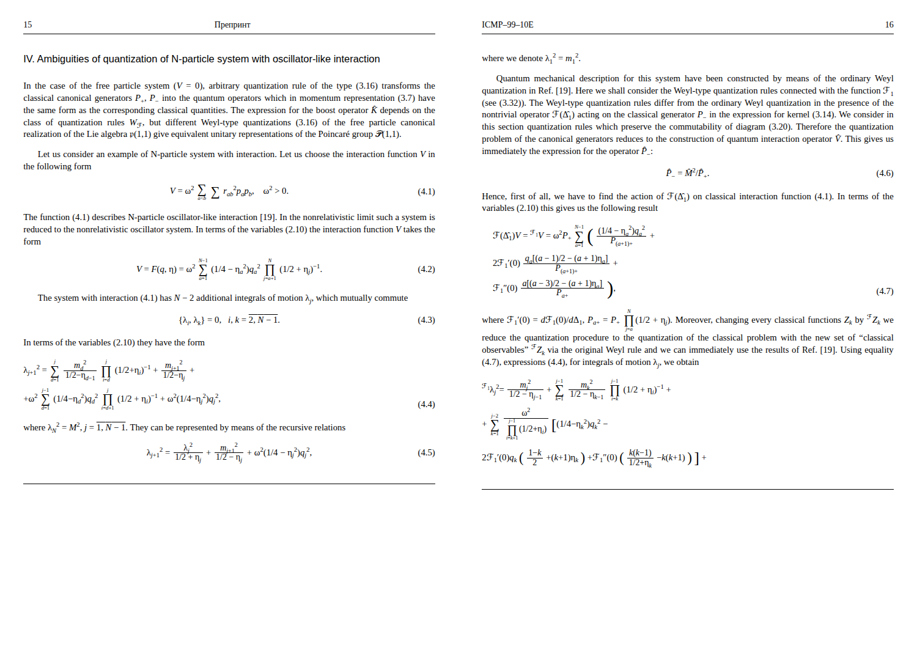15 Препринт
IV. Ambiguities of quantization of N-particle system with oscillator-like interaction
In the case of the free particle system (V = 0), arbitrary quantization rule of the type (3.16) transforms the classical canonical generators P+, P− into the quantum operators which in momentum representation (3.7) have the same form as the corresponding classical quantities. The expression for the boost operator K̂ depends on the class of quantization rules Wℱ, but different Weyl-type quantizations (3.16) of the free particle canonical realization of the Lie algebra 𝔭(1,1) give equivalent unitary representations of the Poincaré group 𝒫(1,1).
Let us consider an example of N-particle system with interaction. Let us choose the interaction function V in the following form
V = ω2 ∑a<b ∑ rab2papb, ω2 > 0.
(4.1)
The function (4.1) describes N-particle oscillator-like interaction [19]. In the nonrelativistic limit such a system is reduced to the nonrelativistic oscillator system. In terms of the variables (2.10) the interaction function V takes the form
V = F(q, η) = ω2 N−1∑a=1 (1/4 − ηa2)qa2 N∏j=a+1 (1/2 + ηj)−1.
(4.2)
The system with interaction (4.1) has N − 2 additional integrals of motion λj, which mutually commute
{λi, λk} = 0, i, k = 2, N − 1.
(4.3)
In terms of the variables (2.10) they have the form
λj+12 = j∑d=1 md21/2−ηd−1 j∏i=d (1/2+ηi)−1 + mj+121/2−ηj +
+ω2 j−1∑d=1 (1/4−ηd2)qd2 j∏i=d+1 (1/2 + ηi)−1 + ω2(1/4−ηj2)qj2,
(4.4)
where λN2 = M2, j = 1, N − 1. They can be represented by means of the recursive relations
λj+12 = λj21/2 + ηj + mj+121/2 − ηj + ω2(1/4 − ηj2)qj2,
(4.5)
ICMP–99–10E 16
where we denote λ12 = m12.
Quantum mechanical description for this system have been constructed by means of the ordinary Weyl quantization in Ref. [19]. Here we shall consider the Weyl-type quantization rules connected with the function ℱ1 (see (3.32)). The Weyl-type quantization rules differ from the ordinary Weyl quantization in the presence of the nontrivial operator ℱ(Δ̂1) acting on the classical generator P− in the expression for kernel (3.14). We consider in this section quantization rules which preserve the commutability of diagram (3.20). Therefore the quantization problem of the canonical generators reduces to the construction of quantum interaction operator V̂. This gives us immediately the expression for the operator P̂−:
P̂− = M̂2/P̂+.
(4.6)
Hence, first of all, we have to find the action of ℱ(Δ̂1) on classical interaction function (4.1). In terms of the variables (2.10) this gives us the following result
ℱ(Δ̂1)V = ℱ1V = ω2P+ N−1∑a=1 ( (1/4 − ηa2)qa2 P(a+1)+ +
2ℱ1′(0) qa[(a − 1)/2 − (a + 1)ηa] P(a+1)+ +
ℱ1″(0) a[(a − 3)/2 − (a + 1)ηa] Pa+ ),
(4.7)
where ℱ1′(0) = d ℱ1(0)/d Δ1, Pa+ = P+ N∏j=a(1/2 + ηj). Moreover, changing every classical functions Zk by ℱZk we reduce the quantization procedure to the quantization of the classical problem with the new set of “classical observables” ℱZk via the original Weyl rule and we can immediately use the results of Ref. [19]. Using equality (4.7), expressions (4.4), for integrals of motion λj, we obtain
ℱ1λj2= mj21/2 − ηj−1 + j−1∑k=1 mk21/2 − ηk−1 j−1∏i=k (1/2 + ηi)−1 +
+ j−2∑k=1 ω2 j−1∏i=k+1(1/2+ηi) [(1/4−ηk2)qk2 −
2ℱ1′(0)qk ( 1−k 2 +(k+1)ηk ) +ℱ1″(0) ( k(k−1) 1/2+ηk −k(k+1) ) ] +